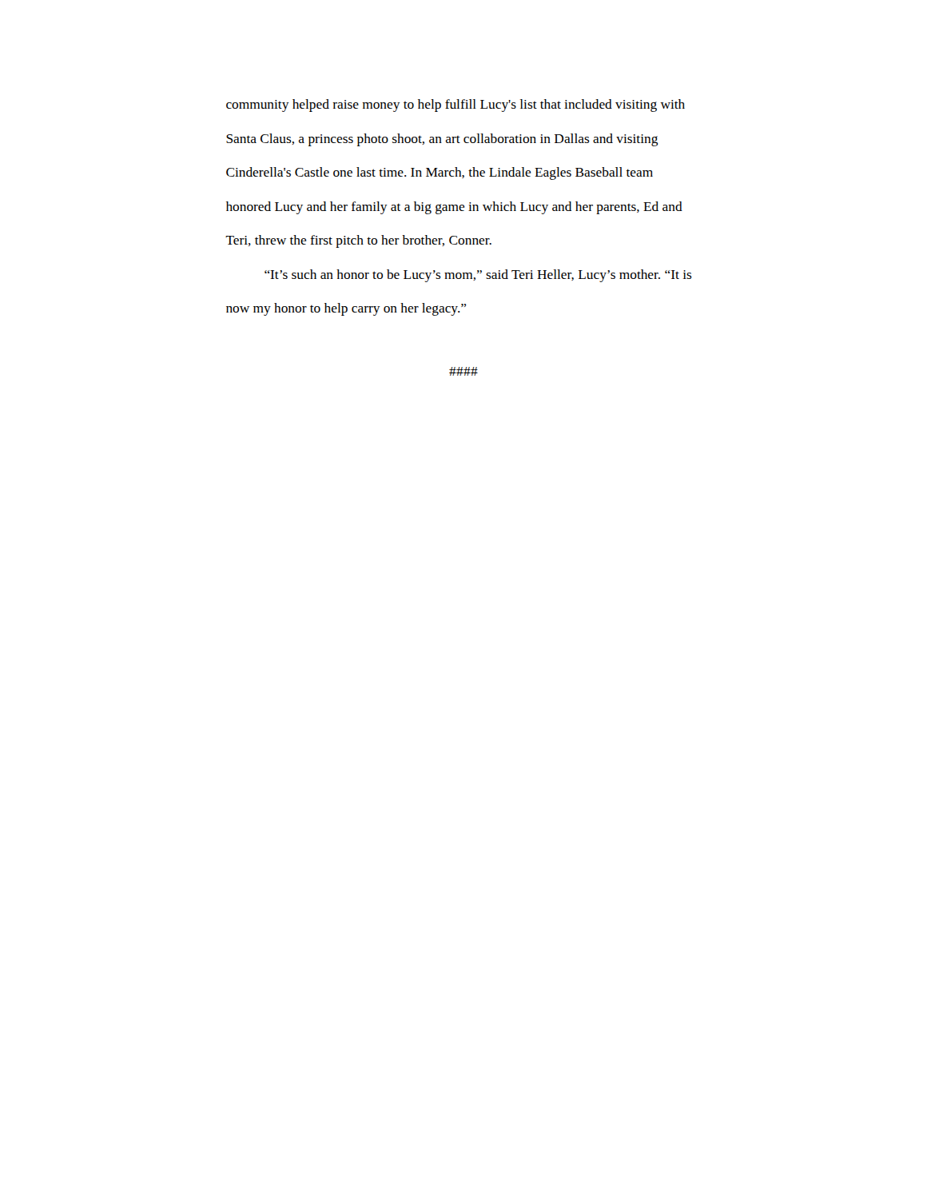community helped raise money to help fulfill Lucy's list that included visiting with Santa Claus, a princess photo shoot, an art collaboration in Dallas and visiting Cinderella's Castle one last time. In March, the Lindale Eagles Baseball team honored Lucy and her family at a big game in which Lucy and her parents, Ed and Teri, threw the first pitch to her brother, Conner.
“It’s such an honor to be Lucy’s mom,” said Teri Heller, Lucy’s mother. “It is now my honor to help carry on her legacy.”
####